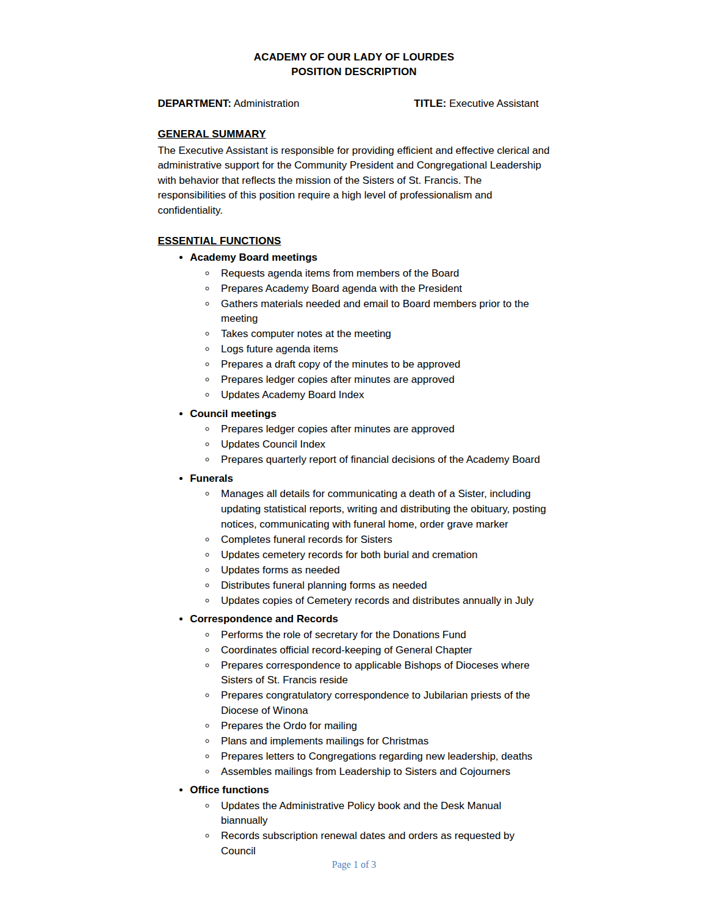ACADEMY OF OUR LADY OF LOURDES
POSITION DESCRIPTION
DEPARTMENT: Administration TITLE: Executive Assistant
GENERAL SUMMARY
The Executive Assistant is responsible for providing efficient and effective clerical and administrative support for the Community President and Congregational Leadership with behavior that reflects the mission of the Sisters of St. Francis. The responsibilities of this position require a high level of professionalism and confidentiality.
ESSENTIAL FUNCTIONS
Academy Board meetings
Requests agenda items from members of the Board
Prepares Academy Board agenda with the President
Gathers materials needed and email to Board members prior to the meeting
Takes computer notes at the meeting
Logs future agenda items
Prepares a draft copy of the minutes to be approved
Prepares ledger copies after minutes are approved
Updates Academy Board Index
Council meetings
Prepares ledger copies after minutes are approved
Updates Council Index
Prepares quarterly report of financial decisions of the Academy Board
Funerals
Manages all details for communicating a death of a Sister, including updating statistical reports, writing and distributing the obituary, posting notices, communicating with funeral home, order grave marker
Completes funeral records for Sisters
Updates cemetery records for both burial and cremation
Updates forms as needed
Distributes funeral planning forms as needed
Updates copies of Cemetery records and distributes annually in July
Correspondence and Records
Performs the role of secretary for the Donations Fund
Coordinates official record-keeping of General Chapter
Prepares correspondence to applicable Bishops of Dioceses where Sisters of St. Francis reside
Prepares congratulatory correspondence to Jubilarian priests of the Diocese of Winona
Prepares the Ordo for mailing
Plans and implements mailings for Christmas
Prepares letters to Congregations regarding new leadership, deaths
Assembles mailings from Leadership to Sisters and Cojourners
Office functions
Updates the Administrative Policy book and the Desk Manual biannually
Records subscription renewal dates and orders as requested by Council
Page 1 of 3